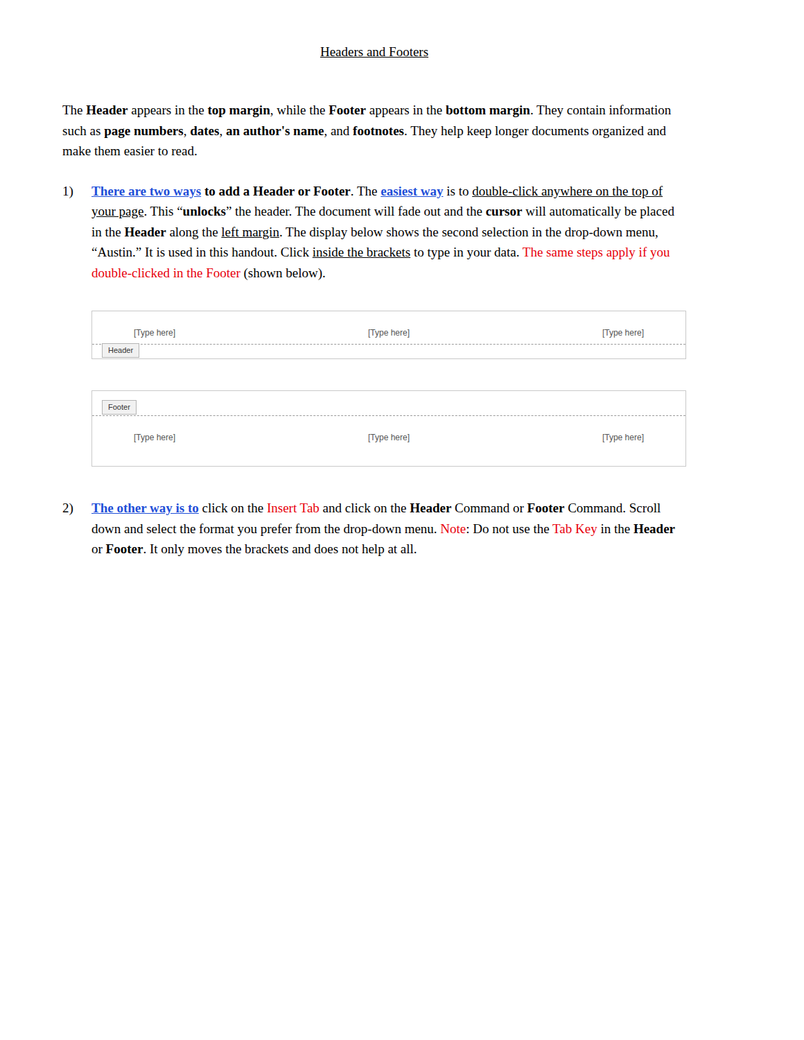Headers and Footers
The Header appears in the top margin, while the Footer appears in the bottom margin. They contain information such as page numbers, dates, an author's name, and footnotes. They help keep longer documents organized and make them easier to read.
There are two ways to add a Header or Footer. The easiest way is to double-click anywhere on the top of your page. This “unlocks” the header. The document will fade out and the cursor will automatically be placed in the Header along the left margin. The display below shows the second selection in the drop-down menu, “Austin.” It is used in this handout. Click inside the brackets to type in your data. The same steps apply if you double-clicked in the Footer (shown below).
[Type here] [Type here] [Type here]
Header
Footer
[Type here] [Type here] [Type here]
The other way is to click on the Insert Tab and click on the Header Command or Footer Command. Scroll down and select the format you prefer from the drop-down menu. Note: Do not use the Tab Key in the Header or Footer. It only moves the brackets and does not help at all.